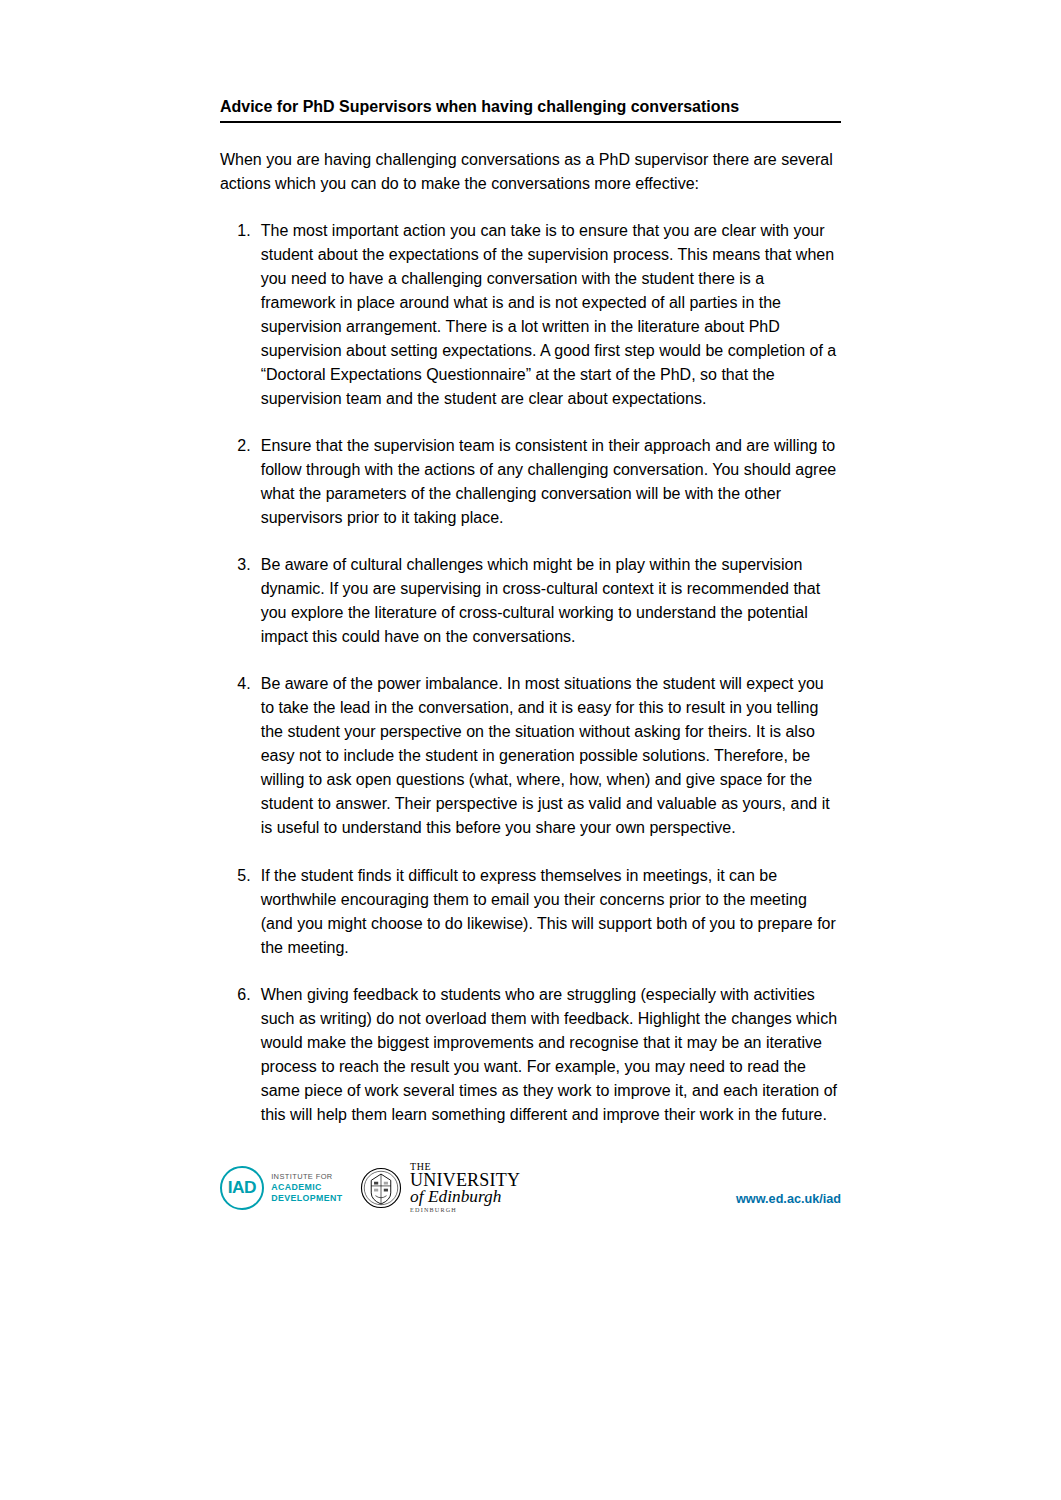Advice for PhD Supervisors when having challenging conversations
When you are having challenging conversations as a PhD supervisor there are several actions which you can do to make the conversations more effective:
The most important action you can take is to ensure that you are clear with your student about the expectations of the supervision process. This means that when you need to have a challenging conversation with the student there is a framework in place around what is and is not expected of all parties in the supervision arrangement. There is a lot written in the literature about PhD supervision about setting expectations. A good first step would be completion of a “Doctoral Expectations Questionnaire” at the start of the PhD, so that the supervision team and the student are clear about expectations.
Ensure that the supervision team is consistent in their approach and are willing to follow through with the actions of any challenging conversation. You should agree what the parameters of the challenging conversation will be with the other supervisors prior to it taking place.
Be aware of cultural challenges which might be in play within the supervision dynamic. If you are supervising in cross-cultural context it is recommended that you explore the literature of cross-cultural working to understand the potential impact this could have on the conversations.
Be aware of the power imbalance. In most situations the student will expect you to take the lead in the conversation, and it is easy for this to result in you telling the student your perspective on the situation without asking for theirs. It is also easy not to include the student in generation possible solutions. Therefore, be willing to ask open questions (what, where, how, when) and give space for the student to answer. Their perspective is just as valid and valuable as yours, and it is useful to understand this before you share your own perspective.
If the student finds it difficult to express themselves in meetings, it can be worthwhile encouraging them to email you their concerns prior to the meeting (and you might choose to do likewise). This will support both of you to prepare for the meeting.
When giving feedback to students who are struggling (especially with activities such as writing) do not overload them with feedback. Highlight the changes which would make the biggest improvements and recognise that it may be an iterative process to reach the result you want. For example, you may need to read the same piece of work several times as they work to improve it, and each iteration of this will help them learn something different and improve their work in the future.
IAD
Institute for Academic Development
THE UNIVERSITY of Edinburgh EDINBURGH
www.ed.ac.uk/iad